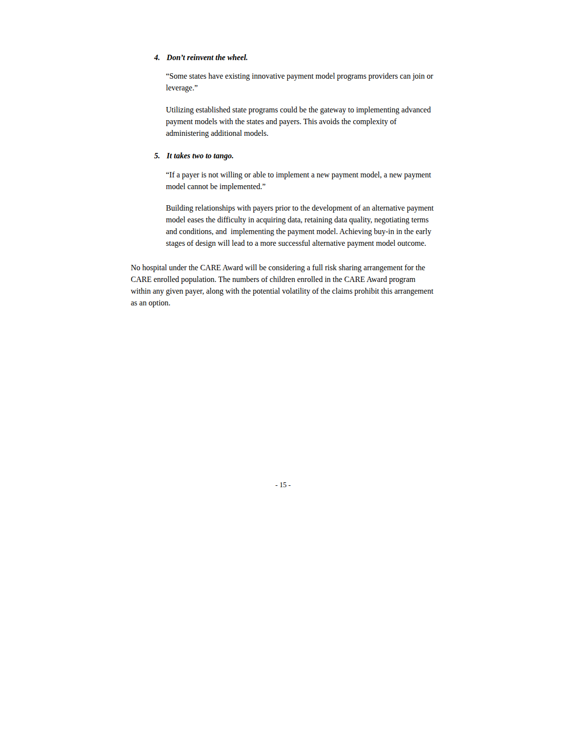4. Don’t reinvent the wheel.
“Some states have existing innovative payment model programs providers can join or leverage.”
Utilizing established state programs could be the gateway to implementing advanced payment models with the states and payers. This avoids the complexity of administering additional models.
5. It takes two to tango.
“If a payer is not willing or able to implement a new payment model, a new payment model cannot be implemented.”
Building relationships with payers prior to the development of an alternative payment model eases the difficulty in acquiring data, retaining data quality, negotiating terms and conditions, and implementing the payment model. Achieving buy-in in the early stages of design will lead to a more successful alternative payment model outcome.
No hospital under the CARE Award will be considering a full risk sharing arrangement for the CARE enrolled population. The numbers of children enrolled in the CARE Award program within any given payer, along with the potential volatility of the claims prohibit this arrangement as an option.
- 15 -